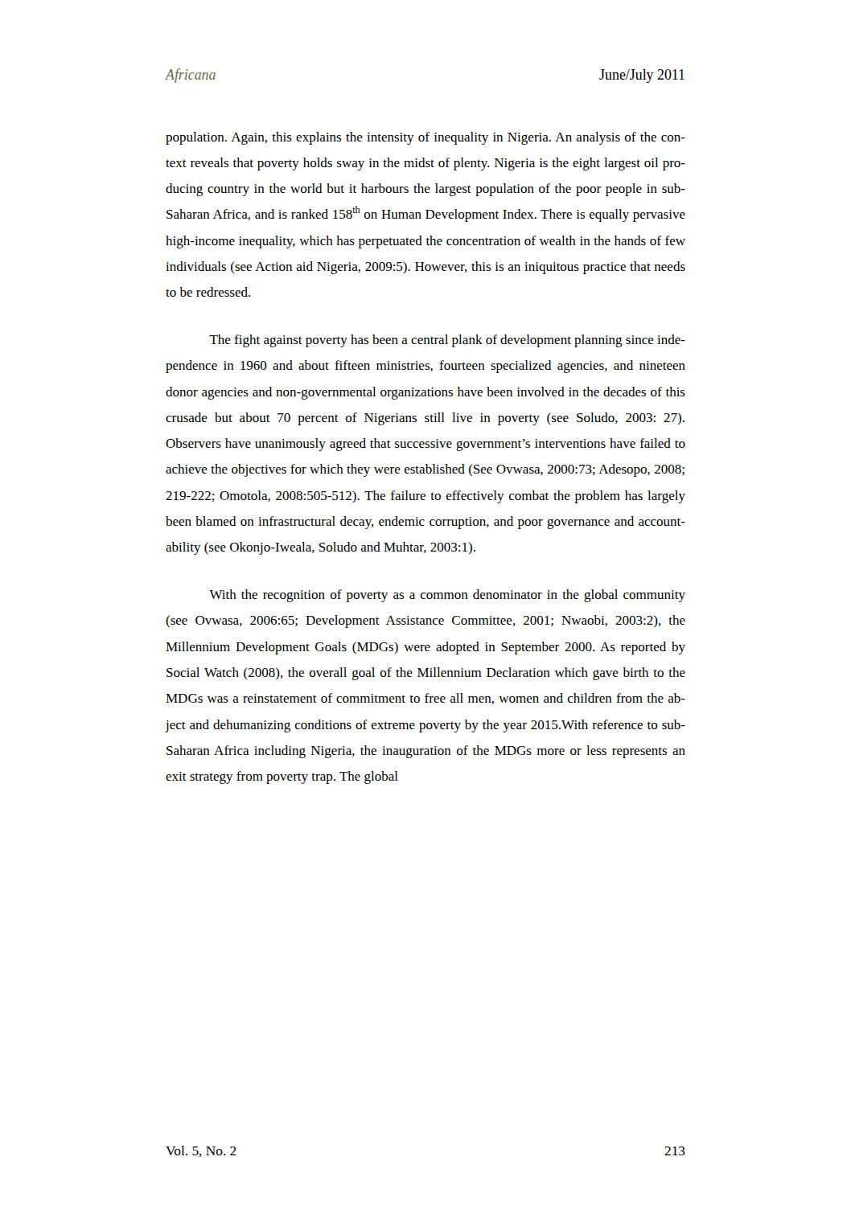Africana June/July 2011
population. Again, this explains the intensity of inequality in Nigeria. An analysis of the context reveals that poverty holds sway in the midst of plenty. Nigeria is the eight largest oil producing country in the world but it harbours the largest population of the poor people in sub-Saharan Africa, and is ranked 158th on Human Development Index. There is equally pervasive high-income inequality, which has perpetuated the concentration of wealth in the hands of few individuals (see Action aid Nigeria, 2009:5). However, this is an iniquitous practice that needs to be redressed.
The fight against poverty has been a central plank of development planning since independence in 1960 and about fifteen ministries, fourteen specialized agencies, and nineteen donor agencies and non-governmental organizations have been involved in the decades of this crusade but about 70 percent of Nigerians still live in poverty (see Soludo, 2003: 27). Observers have unanimously agreed that successive government’s interventions have failed to achieve the objectives for which they were established (See Ovwasa, 2000:73; Adesopo, 2008; 219-222; Omotola, 2008:505-512). The failure to effectively combat the problem has largely been blamed on infrastructural decay, endemic corruption, and poor governance and accountability (see Okonjo-Iweala, Soludo and Muhtar, 2003:1).
With the recognition of poverty as a common denominator in the global community (see Ovwasa, 2006:65; Development Assistance Committee, 2001; Nwaobi, 2003:2), the Millennium Development Goals (MDGs) were adopted in September 2000. As reported by Social Watch (2008), the overall goal of the Millennium Declaration which gave birth to the MDGs was a reinstatement of commitment to free all men, women and children from the abject and dehumanizing conditions of extreme poverty by the year 2015.With reference to sub-Saharan Africa including Nigeria, the inauguration of the MDGs more or less represents an exit strategy from poverty trap. The global
Vol. 5, No. 2 213